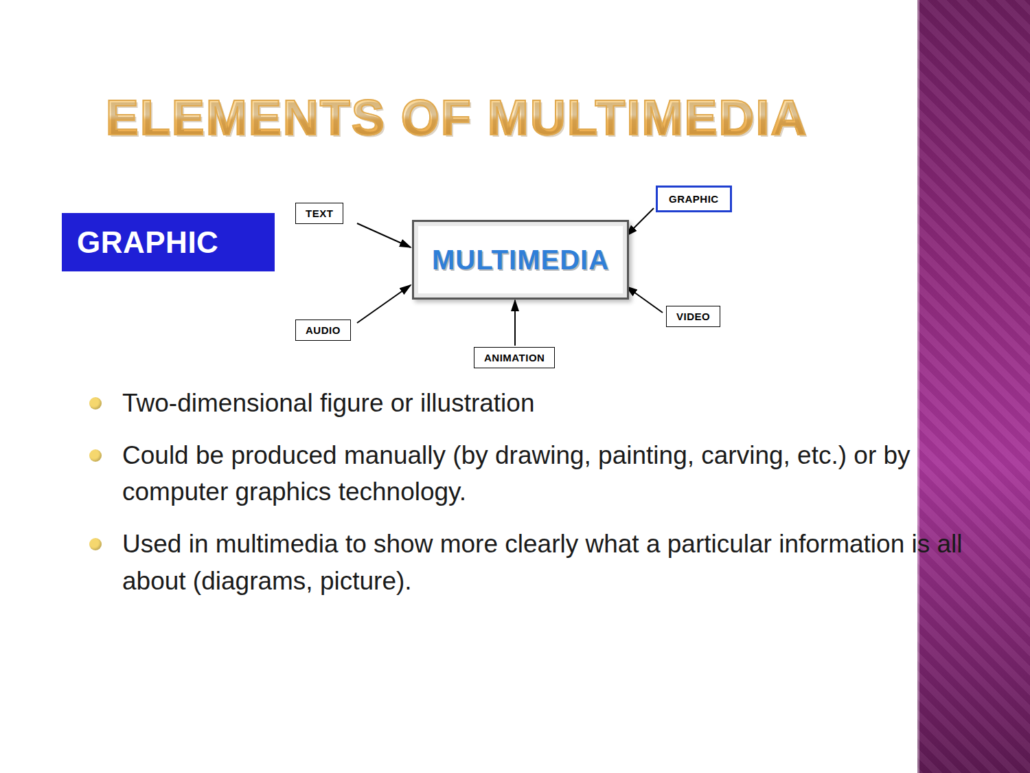Elements of Multimedia
TEXT
AUDIO
ANIMATION
VIDEO
GRAPHIC
MULTIMEDIA
GRAPHIC
Two-dimensional figure or illustration
Could be produced manually (by drawing, painting, carving, etc.) or by computer graphics technology.
Used in multimedia to show more clearly what a particular information is all about (diagrams, picture).